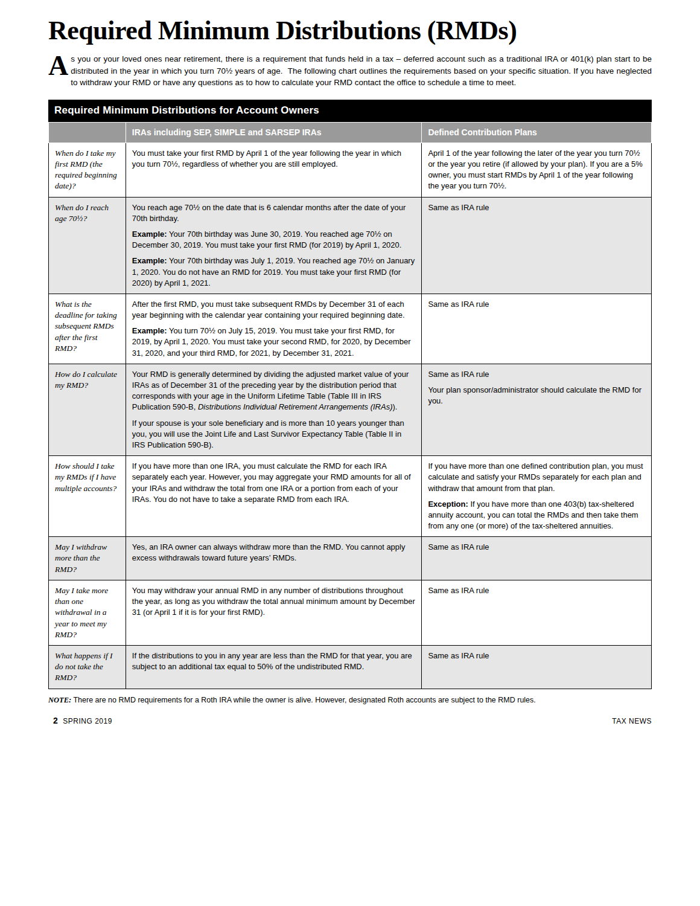Required Minimum Distributions (RMDs)
As you or your loved ones near retirement, there is a requirement that funds held in a tax – deferred account such as a traditional IRA or 401(k) plan start to be distributed in the year in which you turn 70½ years of age. The following chart outlines the requirements based on your specific situation. If you have neglected to withdraw your RMD or have any questions as to how to calculate your RMD contact the office to schedule a time to meet.
Required Minimum Distributions for Account Owners
| | IRAs including SEP, SIMPLE and SARSEP IRAs | Defined Contribution Plans |
| --- | --- | --- |
| When do I take my first RMD (the required beginning date)? | You must take your first RMD by April 1 of the year following the year in which you turn 70½, regardless of whether you are still employed. | April 1 of the year following the later of the year you turn 70½ or the year you retire (if allowed by your plan). If you are a 5% owner, you must start RMDs by April 1 of the year following the year you turn 70½. |
| When do I reach age 70½? | You reach age 70½ on the date that is 6 calendar months after the date of your 70th birthday. Example: Your 70th birthday was June 30, 2019. You reached age 70½ on December 30, 2019. You must take your first RMD (for 2019) by April 1, 2020. Example: Your 70th birthday was July 1, 2019. You reached age 70½ on January 1, 2020. You do not have an RMD for 2019. You must take your first RMD (for 2020) by April 1, 2021. | Same as IRA rule |
| What is the deadline for taking subsequent RMDs after the first RMD? | After the first RMD, you must take subsequent RMDs by December 31 of each year beginning with the calendar year containing your required beginning date. Example: You turn 70½ on July 15, 2019. You must take your first RMD, for 2019, by April 1, 2020. You must take your second RMD, for 2020, by December 31, 2020, and your third RMD, for 2021, by December 31, 2021. | Same as IRA rule |
| How do I calculate my RMD? | Your RMD is generally determined by dividing the adjusted market value of your IRAs as of December 31 of the preceding year by the distribution period that corresponds with your age in the Uniform Lifetime Table (Table III in IRS Publication 590-B, Distributions Individual Retirement Arrangements (IRAs) ). If your spouse is your sole beneficiary and is more than 10 years younger than you, you will use the Joint Life and Last Survivor Expectancy Table (Table II in IRS Publication 590-B). | Same as IRA rule Your plan sponsor/administrator should calculate the RMD for you. |
| How should I take my RMDs if I have multiple accounts? | If you have more than one IRA, you must calculate the RMD for each IRA separately each year. However, you may aggregate your RMD amounts for all of your IRAs and withdraw the total from one IRA or a portion from each of your IRAs. You do not have to take a separate RMD from each IRA. | If you have more than one defined contribution plan, you must calculate and satisfy your RMDs separately for each plan and withdraw that amount from that plan. Exception: If you have more than one 403(b) tax-sheltered annuity account, you can total the RMDs and then take them from any one (or more) of the tax-sheltered annuities. |
| May I withdraw more than the RMD? | Yes, an IRA owner can always withdraw more than the RMD. You cannot apply excess withdrawals toward future years’ RMDs. | Same as IRA rule |
| May I take more than one withdrawal in a year to meet my RMD? | You may withdraw your annual RMD in any number of distributions throughout the year, as long as you withdraw the total annual minimum amount by December 31 (or April 1 if it is for your first RMD). | Same as IRA rule |
| What happens if I do not take the RMD? | If the distributions to you in any year are less than the RMD for that year, you are subject to an additional tax equal to 50% of the undistributed RMD. | Same as IRA rule |
NOTE: There are no RMD requirements for a Roth IRA while the owner is alive. However, designated Roth accounts are subject to the RMD rules.
2 SPRING 2019
TAX NEWS